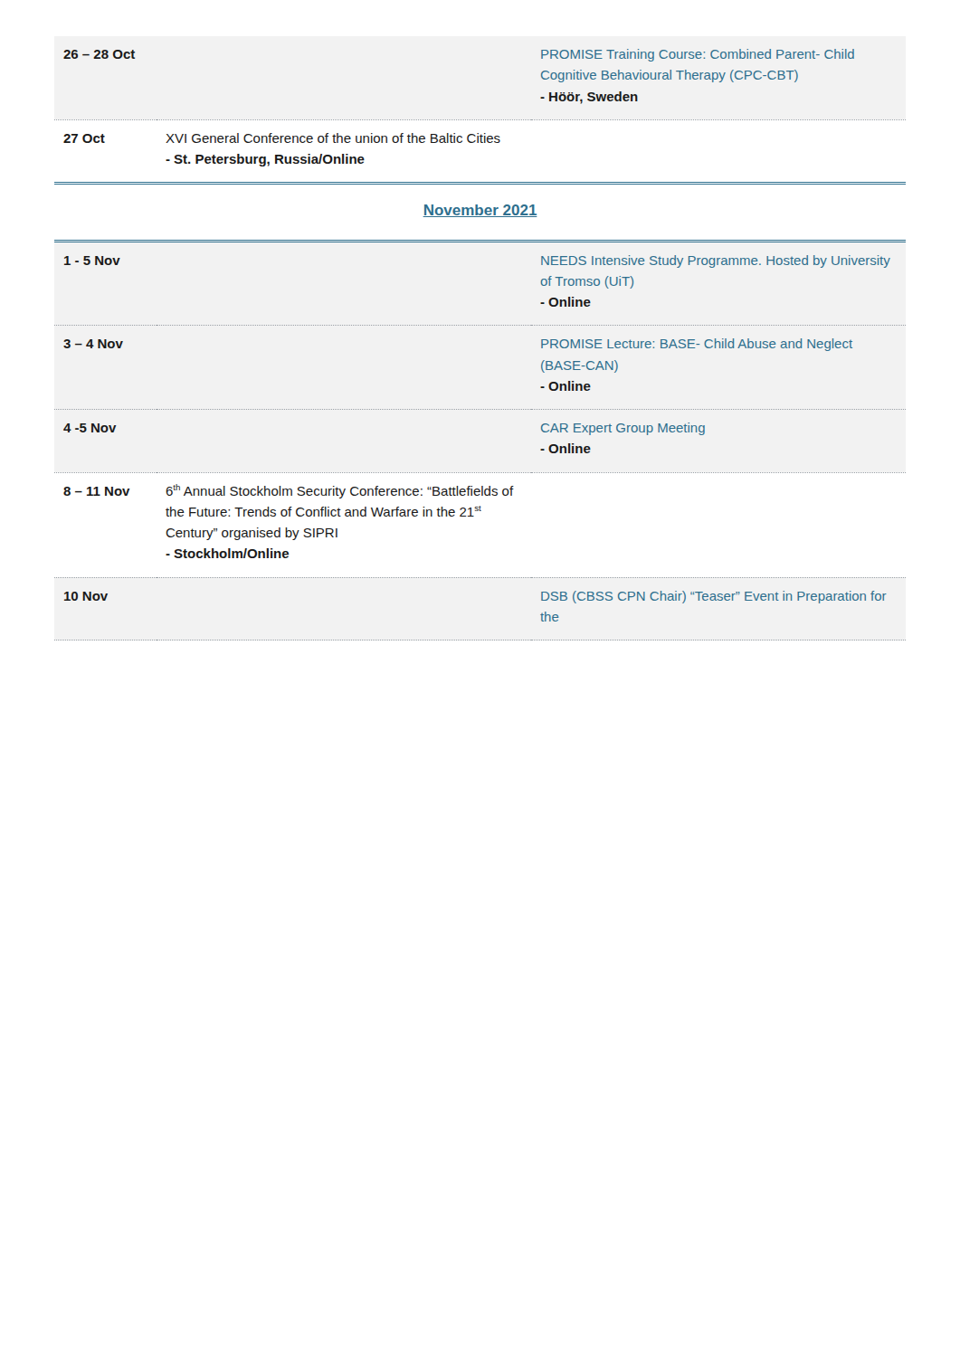| 26 – 28 Oct | | PROMISE Training Course: Combined Parent- Child Cognitive Behavioural Therapy (CPC-CBT) - Höör, Sweden |
| 27 Oct | XVI General Conference of the union of the Baltic Cities - St. Petersburg, Russia/Online | |
| November 2021 |
| 1 - 5 Nov | | NEEDS Intensive Study Programme. Hosted by University of Tromso (UiT) - Online |
| 3 – 4 Nov | | PROMISE Lecture: BASE- Child Abuse and Neglect (BASE-CAN) - Online |
| 4 -5 Nov | | CAR Expert Group Meeting - Online |
| 8 – 11 Nov | 6 th Annual Stockholm Security Conference: “Battlefields of the Future: Trends of Conflict and Warfare in the 21 st Century” organised by SIPRI - Stockholm/Online | |
| 10 Nov | | DSB (CBSS CPN Chair) “Teaser” Event in Preparation for the |